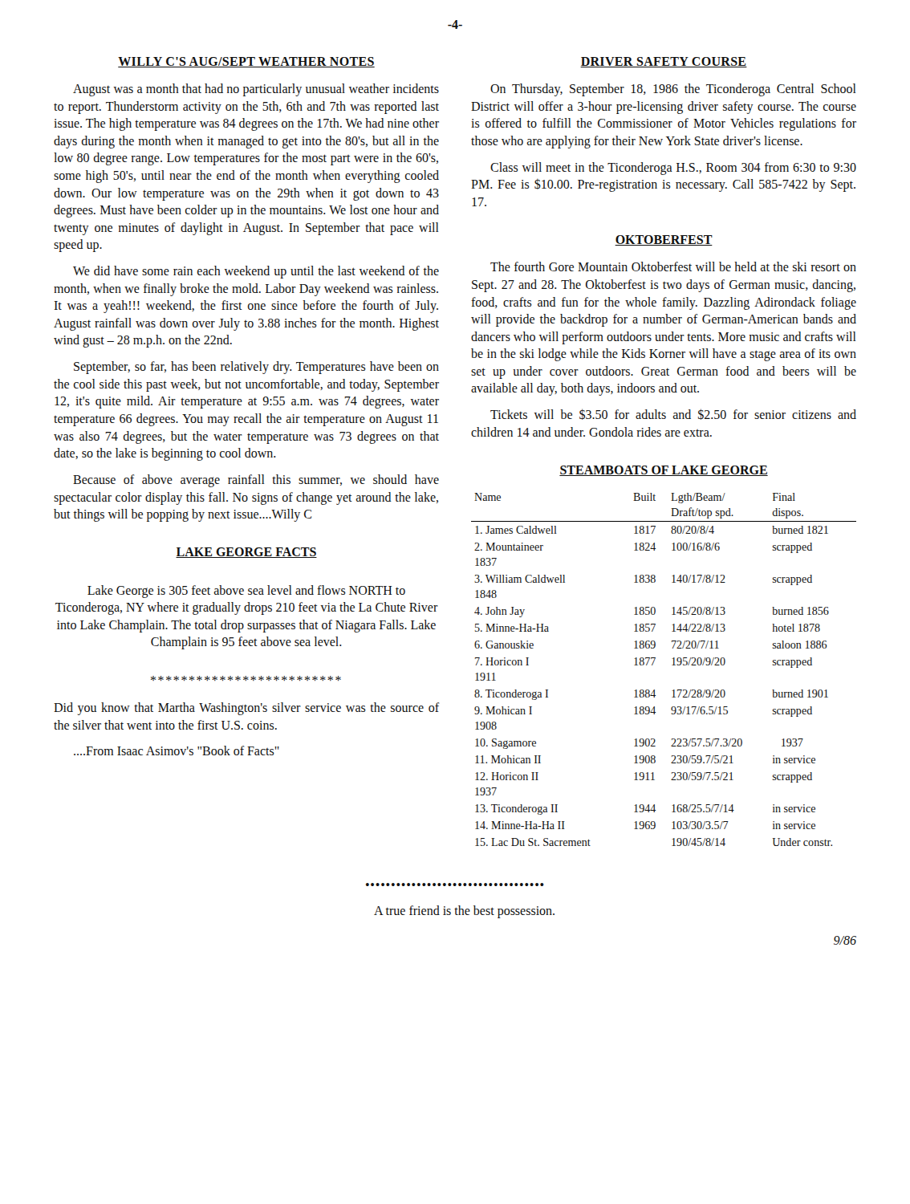-4-
WILLY C'S AUG/SEPT WEATHER NOTES
August was a month that had no particularly unusual weather incidents to report. Thunderstorm activity on the 5th, 6th and 7th was reported last issue. The high temperature was 84 degrees on the 17th. We had nine other days during the month when it managed to get into the 80's, but all in the low 80 degree range. Low temperatures for the most part were in the 60's, some high 50's, until near the end of the month when everything cooled down. Our low temperature was on the 29th when it got down to 43 degrees. Must have been colder up in the mountains. We lost one hour and twenty one minutes of daylight in August. In September that pace will speed up.
We did have some rain each weekend up until the last weekend of the month, when we finally broke the mold. Labor Day weekend was rainless. It was a yeah!!! weekend, the first one since before the fourth of July. August rainfall was down over July to 3.88 inches for the month. Highest wind gust – 28 m.p.h. on the 22nd.
September, so far, has been relatively dry. Temperatures have been on the cool side this past week, but not uncomfortable, and today, September 12, it's quite mild. Air temperature at 9:55 a.m. was 74 degrees, water temperature 66 degrees. You may recall the air temperature on August 11 was also 74 degrees, but the water temperature was 73 degrees on that date, so the lake is beginning to cool down.
Because of above average rainfall this summer, we should have spectacular color display this fall. No signs of change yet around the lake, but things will be popping by next issue....Willy C
LAKE GEORGE FACTS
Lake George is 305 feet above sea level and flows NORTH to Ticonderoga, NY where it gradually drops 210 feet via the La Chute River into Lake Champlain. The total drop surpasses that of Niagara Falls. Lake Champlain is 95 feet above sea level.
*************************
Did you know that Martha Washington's silver service was the source of the silver that went into the first U.S. coins.
....From Isaac Asimov's "Book of Facts"
DRIVER SAFETY COURSE
On Thursday, September 18, 1986 the Ticonderoga Central School District will offer a 3-hour pre-licensing driver safety course. The course is offered to fulfill the Commissioner of Motor Vehicles regulations for those who are applying for their New York State driver's license.
Class will meet in the Ticonderoga H.S., Room 304 from 6:30 to 9:30 PM. Fee is $10.00. Pre-registration is necessary. Call 585-7422 by Sept. 17.
OKTOBERFEST
The fourth Gore Mountain Oktoberfest will be held at the ski resort on Sept. 27 and 28. The Oktoberfest is two days of German music, dancing, food, crafts and fun for the whole family. Dazzling Adirondack foliage will provide the backdrop for a number of German-American bands and dancers who will perform outdoors under tents. More music and crafts will be in the ski lodge while the Kids Korner will have a stage area of its own set up under cover outdoors. Great German food and beers will be available all day, both days, indoors and out.
Tickets will be $3.50 for adults and $2.50 for senior citizens and children 14 and under. Gondola rides are extra.
STEAMBOATS OF LAKE GEORGE
| Name | Built | Lgth/Beam/ Draft/top spd. | Final dispos. |
| --- | --- | --- | --- |
| 1. James Caldwell | 1817 | 80/20/8/4 | burned 1821 |
| 2. Mountaineer 1837 | 1824 | 100/16/8/6 | scrapped |
| 3. William Caldwell 1848 | 1838 | 140/17/8/12 | scrapped |
| 4. John Jay | 1850 | 145/20/8/13 | burned 1856 |
| 5. Minne-Ha-Ha | 1857 | 144/22/8/13 | hotel 1878 |
| 6. Ganouskie | 1869 | 72/20/7/11 | saloon 1886 |
| 7. Horicon I 1911 | 1877 | 195/20/9/20 | scrapped |
| 8. Ticonderoga I | 1884 | 172/28/9/20 | burned 1901 |
| 9. Mohican I 1908 | 1894 | 93/17/6.5/15 | scrapped |
| 10. Sagamore | 1902 | 223/57.5/7.3/20 | 1937 |
| 11. Mohican II | 1908 | 230/59.7/5/21 | in service |
| 12. Horicon II 1937 | 1911 | 230/59/7.5/21 | scrapped |
| 13. Ticonderoga II | 1944 | 168/25.5/7/14 | in service |
| 14. Minne-Ha-Ha II | 1969 | 103/30/3.5/7 | in service |
| 15. Lac Du St. Sacrement | | 190/45/8/14 | Under constr. |
•••••••••••••••••••••••••••••••••••
A true friend is the best possession.
9/86